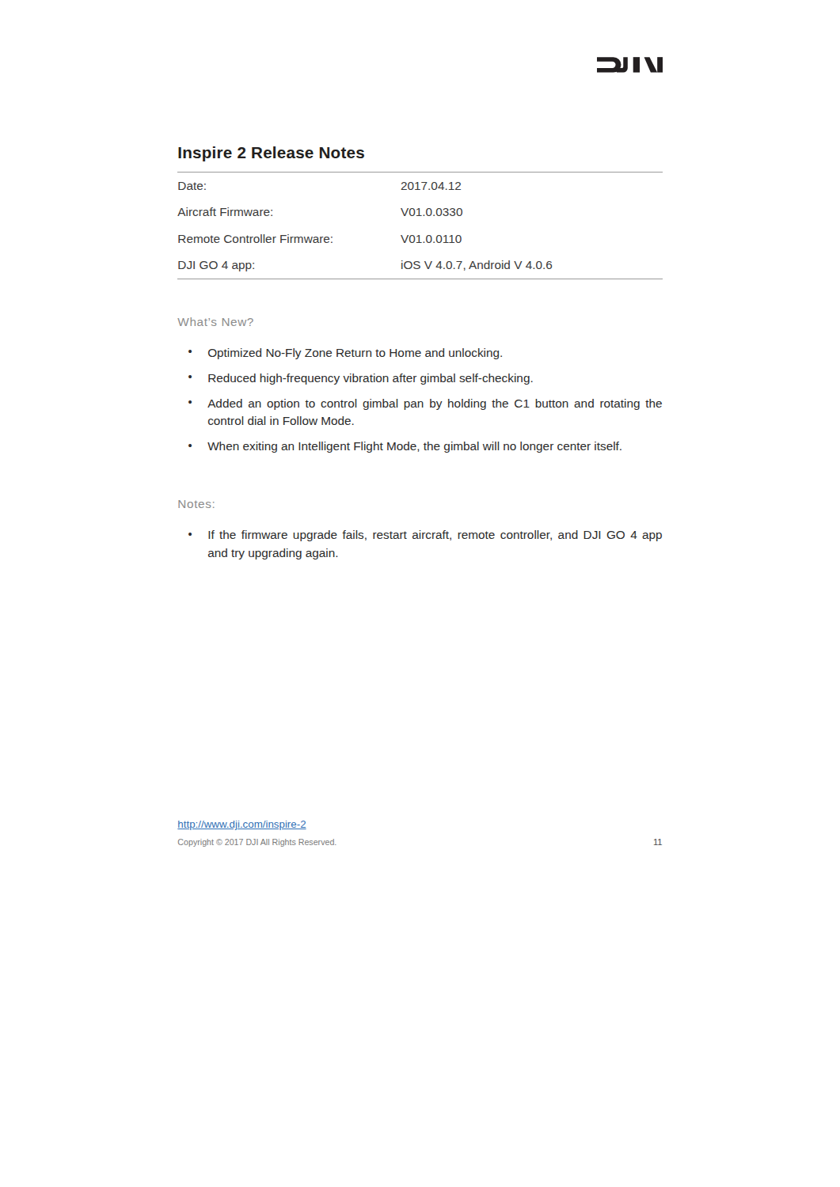Inspire 2 Release Notes
| Date: | 2017.04.12 |
| Aircraft Firmware: | V01.0.0330 |
| Remote Controller Firmware: | V01.0.0110 |
| DJI GO 4 app: | iOS V 4.0.7, Android V 4.0.6 |
What’s New?
Optimized No-Fly Zone Return to Home and unlocking.
Reduced high-frequency vibration after gimbal self-checking.
Added an option to control gimbal pan by holding the C1 button and rotating the control dial in Follow Mode.
When exiting an Intelligent Flight Mode, the gimbal will no longer center itself.
Notes:
If the firmware upgrade fails, restart aircraft, remote controller, and DJI GO 4 app and try upgrading again.
http://www.dji.com/inspire-2
Copyright © 2017 DJI All Rights Reserved. 11